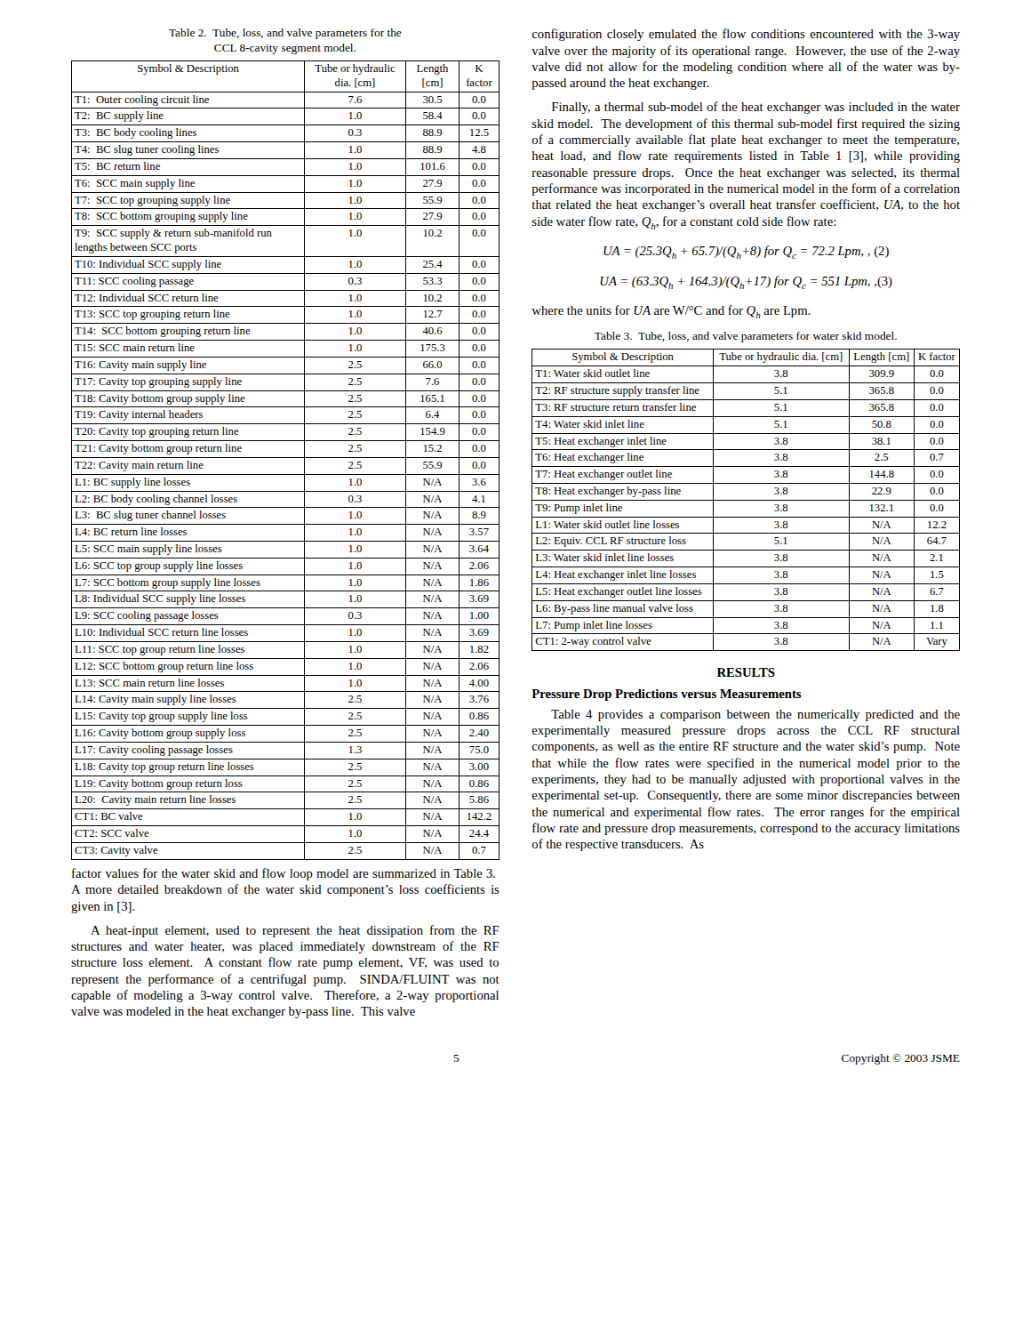Table 2. Tube, loss, and valve parameters for the CCL 8-cavity segment model.
| Symbol & Description | Tube or hydraulic dia. [cm] | Length [cm] | K factor |
| --- | --- | --- | --- |
| T1: Outer cooling circuit line | 7.6 | 30.5 | 0.0 |
| T2: BC supply line | 1.0 | 58.4 | 0.0 |
| T3: BC body cooling lines | 0.3 | 88.9 | 12.5 |
| T4: BC slug tuner cooling lines | 1.0 | 88.9 | 4.8 |
| T5: BC return line | 1.0 | 101.6 | 0.0 |
| T6: SCC main supply line | 1.0 | 27.9 | 0.0 |
| T7: SCC top grouping supply line | 1.0 | 55.9 | 0.0 |
| T8: SCC bottom grouping supply line | 1.0 | 27.9 | 0.0 |
| T9: SCC supply & return sub-manifold run lengths between SCC ports | 1.0 | 10.2 | 0.0 |
| T10: Individual SCC supply line | 1.0 | 25.4 | 0.0 |
| T11: SCC cooling passage | 0.3 | 53.3 | 0.0 |
| T12: Individual SCC return line | 1.0 | 10.2 | 0.0 |
| T13: SCC top grouping return line | 1.0 | 12.7 | 0.0 |
| T14: SCC bottom grouping return line | 1.0 | 40.6 | 0.0 |
| T15: SCC main return line | 1.0 | 175.3 | 0.0 |
| T16: Cavity main supply line | 2.5 | 66.0 | 0.0 |
| T17: Cavity top grouping supply line | 2.5 | 7.6 | 0.0 |
| T18: Cavity bottom group supply line | 2.5 | 165.1 | 0.0 |
| T19: Cavity internal headers | 2.5 | 6.4 | 0.0 |
| T20: Cavity top grouping return line | 2.5 | 154.9 | 0.0 |
| T21: Cavity bottom group return line | 2.5 | 15.2 | 0.0 |
| T22: Cavity main return line | 2.5 | 55.9 | 0.0 |
| L1: BC supply line losses | 1.0 | N/A | 3.6 |
| L2: BC body cooling channel losses | 0.3 | N/A | 4.1 |
| L3: BC slug tuner channel losses | 1.0 | N/A | 8.9 |
| L4: BC return line losses | 1.0 | N/A | 3.57 |
| L5: SCC main supply line losses | 1.0 | N/A | 3.64 |
| L6: SCC top group supply line losses | 1.0 | N/A | 2.06 |
| L7: SCC bottom group supply line losses | 1.0 | N/A | 1.86 |
| L8: Individual SCC supply line losses | 1.0 | N/A | 3.69 |
| L9: SCC cooling passage losses | 0.3 | N/A | 1.00 |
| L10: Individual SCC return line losses | 1.0 | N/A | 3.69 |
| L11: SCC top group return line losses | 1.0 | N/A | 1.82 |
| L12: SCC bottom group return line loss | 1.0 | N/A | 2.06 |
| L13: SCC main return line losses | 1.0 | N/A | 4.00 |
| L14: Cavity main supply line losses | 2.5 | N/A | 3.76 |
| L15: Cavity top group supply line loss | 2.5 | N/A | 0.86 |
| L16: Cavity bottom group supply loss | 2.5 | N/A | 2.40 |
| L17: Cavity cooling passage losses | 1.3 | N/A | 75.0 |
| L18: Cavity top group return line losses | 2.5 | N/A | 3.00 |
| L19: Cavity bottom group return loss | 2.5 | N/A | 0.86 |
| L20: Cavity main return line losses | 2.5 | N/A | 5.86 |
| CT1: BC valve | 1.0 | N/A | 142.2 |
| CT2: SCC valve | 1.0 | N/A | 24.4 |
| CT3: Cavity valve | 2.5 | N/A | 0.7 |
factor values for the water skid and flow loop model are summarized in Table 3. A more detailed breakdown of the water skid component’s loss coefficients is given in [3].
A heat-input element, used to represent the heat dissipation from the RF structures and water heater, was placed immediately downstream of the RF structure loss element. A constant flow rate pump element, VF, was used to represent the performance of a centrifugal pump. SINDA/FLUINT was not capable of modeling a 3-way control valve. Therefore, a 2-way proportional valve was modeled in the heat exchanger by-pass line. This valve
configuration closely emulated the flow conditions encountered with the 3-way valve over the majority of its operational range. However, the use of the 2-way valve did not allow for the modeling condition where all of the water was by-passed around the heat exchanger.
Finally, a thermal sub-model of the heat exchanger was included in the water skid model. The development of this thermal sub-model first required the sizing of a commercially available flat plate heat exchanger to meet the temperature, heat load, and flow rate requirements listed in Table 1 [3], while providing reasonable pressure drops. Once the heat exchanger was selected, its thermal performance was incorporated in the numerical model in the form of a correlation that related the heat exchanger’s overall heat transfer coefficient, UA, to the hot side water flow rate, Qh, for a constant cold side flow rate:
UA = (25.3Qh + 65.7)/(Qh+8) for Qc = 72.2 Lpm, , (2)
UA = (63.3Qh + 164.3)/(Qh+17) for Qc = 551 Lpm, ,(3)
where the units for UA are W/°C and for Qh are Lpm.
Table 3. Tube, loss, and valve parameters for water skid model.
| Symbol & Description | Tube or hydraulic dia. [cm] | Length [cm] | K factor |
| --- | --- | --- | --- |
| T1: Water skid outlet line | 3.8 | 309.9 | 0.0 |
| T2: RF structure supply transfer line | 5.1 | 365.8 | 0.0 |
| T3: RF structure return transfer line | 5.1 | 365.8 | 0.0 |
| T4: Water skid inlet line | 5.1 | 50.8 | 0.0 |
| T5: Heat exchanger inlet line | 3.8 | 38.1 | 0.0 |
| T6: Heat exchanger line | 3.8 | 2.5 | 0.7 |
| T7: Heat exchanger outlet line | 3.8 | 144.8 | 0.0 |
| T8: Heat exchanger by-pass line | 3.8 | 22.9 | 0.0 |
| T9: Pump inlet line | 3.8 | 132.1 | 0.0 |
| L1: Water skid outlet line losses | 3.8 | N/A | 12.2 |
| L2: Equiv. CCL RF structure loss | 5.1 | N/A | 64.7 |
| L3: Water skid inlet line losses | 3.8 | N/A | 2.1 |
| L4: Heat exchanger inlet line losses | 3.8 | N/A | 1.5 |
| L5: Heat exchanger outlet line losses | 3.8 | N/A | 6.7 |
| L6: By-pass line manual valve loss | 3.8 | N/A | 1.8 |
| L7: Pump inlet line losses | 3.8 | N/A | 1.1 |
| CT1: 2-way control valve | 3.8 | N/A | Vary |
RESULTS
Pressure Drop Predictions versus Measurements
Table 4 provides a comparison between the numerically predicted and the experimentally measured pressure drops across the CCL RF structural components, as well as the entire RF structure and the water skid’s pump. Note that while the flow rates were specified in the numerical model prior to the experiments, they had to be manually adjusted with proportional valves in the experimental set-up. Consequently, there are some minor discrepancies between the numerical and experimental flow rates. The error ranges for the empirical flow rate and pressure drop measurements, correspond to the accuracy limitations of the respective transducers. As
5 Copyright © 2003 JSME